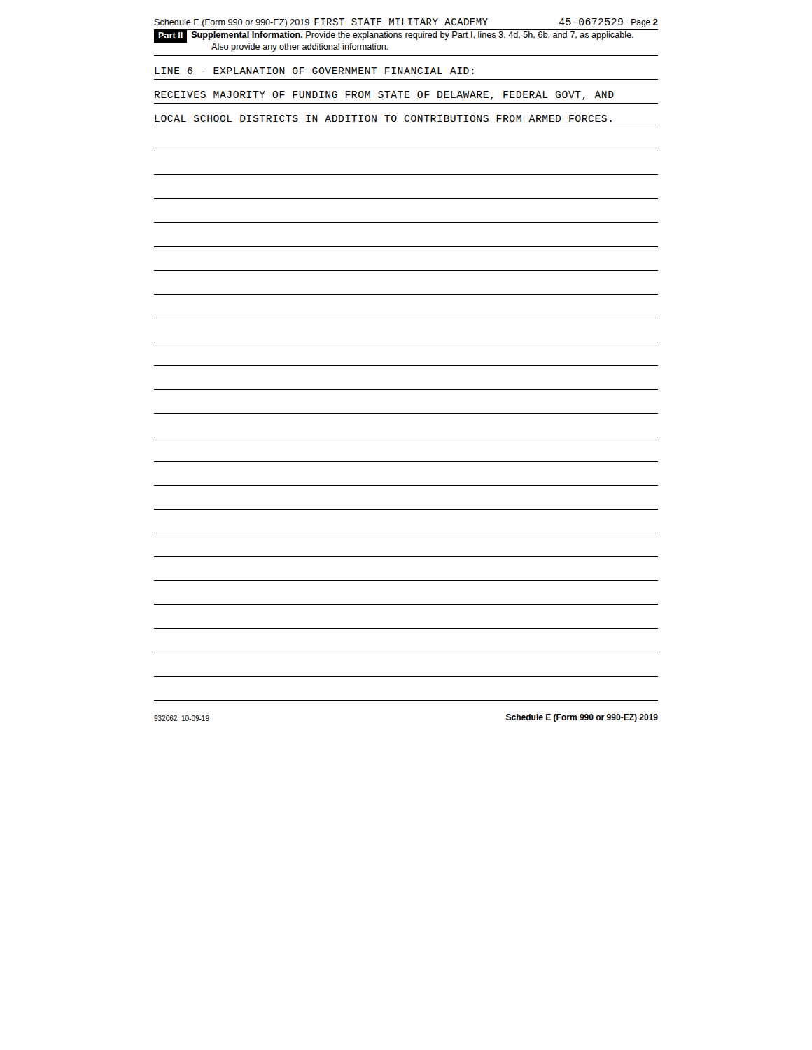Schedule E (Form 990 or 990-EZ) 2019 FIRST STATE MILITARY ACADEMY
45-0672529 Page 2
Part II
Supplemental Information. Provide the explanations required by Part I, lines 3, 4d, 5h, 6b, and 7, as applicable. Also provide any other additional information.
LINE 6 - EXPLANATION OF GOVERNMENT FINANCIAL AID:
RECEIVES MAJORITY OF FUNDING FROM STATE OF DELAWARE, FEDERAL GOVT, AND
LOCAL SCHOOL DISTRICTS IN ADDITION TO CONTRIBUTIONS FROM ARMED FORCES.
932062 10-09-19
Schedule E (Form 990 or 990-EZ) 2019